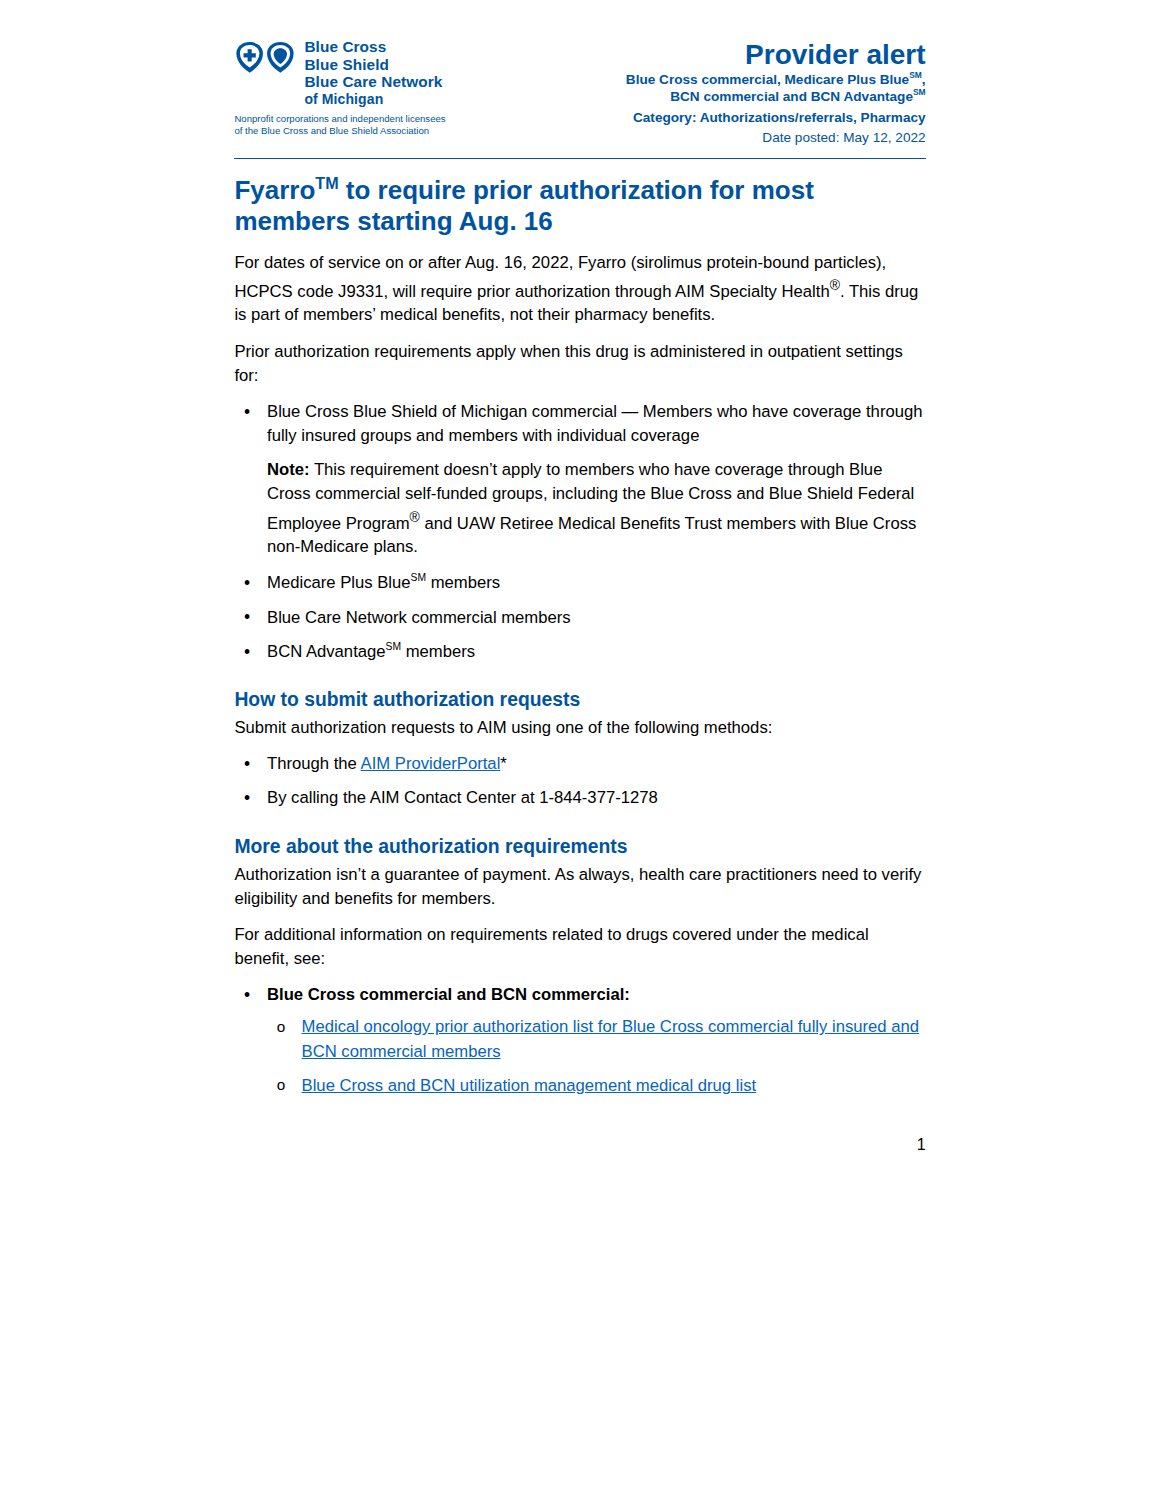Blue Cross
Blue Shield
Blue Care Network
of Michigan
Nonprofit corporations and independent licensees
of the Blue Cross and Blue Shield Association
Provider alert
Blue Cross commercial, Medicare Plus BlueSM,
BCN commercial and BCN AdvantageSM
Category: Authorizations/referrals, Pharmacy
Date posted: May 12, 2022
FyarroTM to require prior authorization for most members starting Aug. 16
For dates of service on or after Aug. 16, 2022, Fyarro (sirolimus protein-bound particles), HCPCS code J9331, will require prior authorization through AIM Specialty Health®. This drug is part of members’ medical benefits, not their pharmacy benefits.
Prior authorization requirements apply when this drug is administered in outpatient settings for:
Blue Cross Blue Shield of Michigan commercial — Members who have coverage through fully insured groups and members with individual coverage
Note: This requirement doesn’t apply to members who have coverage through Blue Cross commercial self-funded groups, including the Blue Cross and Blue Shield Federal Employee Program® and UAW Retiree Medical Benefits Trust members with Blue Cross non-Medicare plans.
Medicare Plus BlueSM members
Blue Care Network commercial members
BCN AdvantageSM members
How to submit authorization requests
Submit authorization requests to AIM using one of the following methods:
Through the AIM ProviderPortal*
By calling the AIM Contact Center at 1-844-377-1278
More about the authorization requirements
Authorization isn’t a guarantee of payment. As always, health care practitioners need to verify eligibility and benefits for members.
For additional information on requirements related to drugs covered under the medical benefit, see:
Blue Cross commercial and BCN commercial:
Medical oncology prior authorization list for Blue Cross commercial fully insured and BCN commercial members
Blue Cross and BCN utilization management medical drug list
1